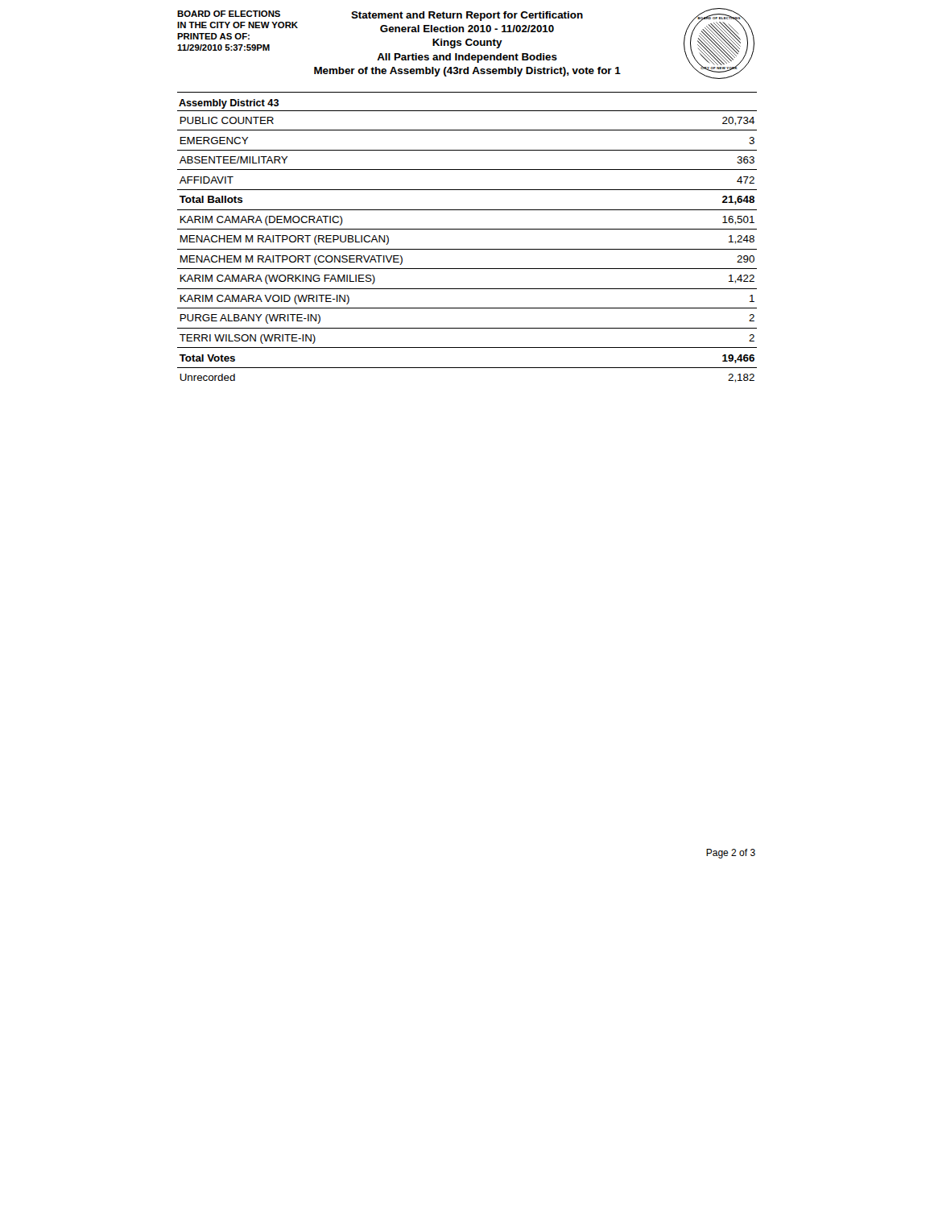BOARD OF ELECTIONS
IN THE CITY OF NEW YORK
PRINTED AS OF:
11/29/2010 5:37:59PM
Statement and Return Report for Certification General Election 2010 - 11/02/2010 Kings County All Parties and Independent Bodies Member of the Assembly (43rd Assembly District), vote for 1
BOARD OF ELECTIONS
CITY OF NEW YORK
Assembly District 43
| PUBLIC COUNTER | 20,734 |
| EMERGENCY | 3 |
| ABSENTEE/MILITARY | 363 |
| AFFIDAVIT | 472 |
| Total Ballots | 21,648 |
| KARIM CAMARA (DEMOCRATIC) | 16,501 |
| MENACHEM M RAITPORT (REPUBLICAN) | 1,248 |
| MENACHEM M RAITPORT (CONSERVATIVE) | 290 |
| KARIM CAMARA (WORKING FAMILIES) | 1,422 |
| KARIM CAMARA VOID (WRITE-IN) | 1 |
| PURGE ALBANY (WRITE-IN) | 2 |
| TERRI WILSON (WRITE-IN) | 2 |
| Total Votes | 19,466 |
| Unrecorded | 2,182 |
Page 2 of 3